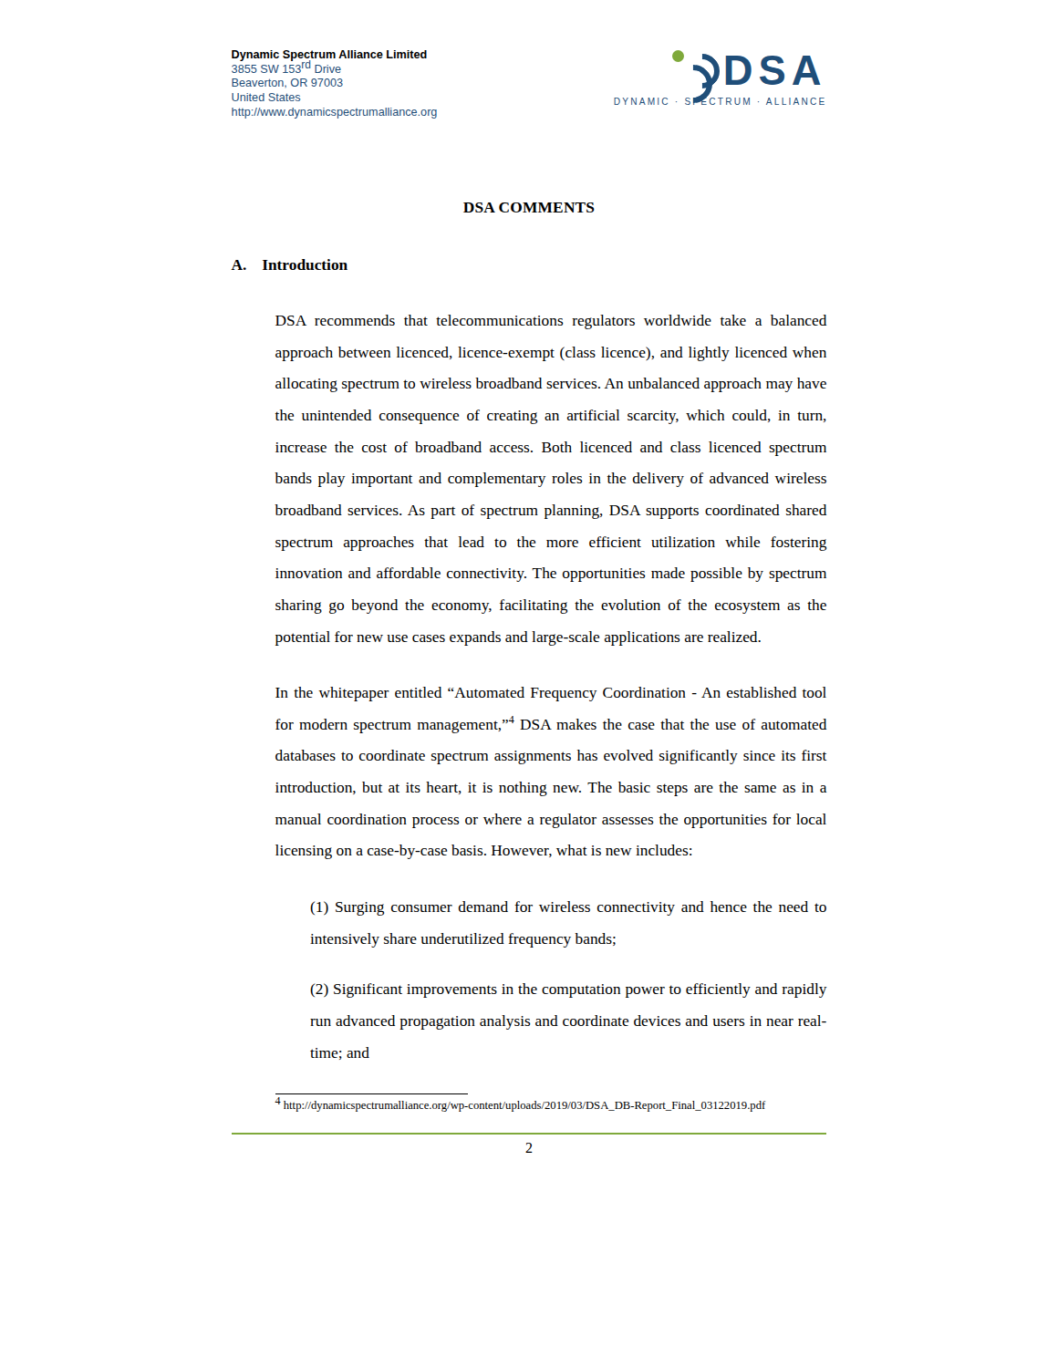Dynamic Spectrum Alliance Limited
3855 SW 153rd Drive
Beaverton, OR 97003
United States
http://www.dynamicspectrumalliance.org
DSA
DYNAMIC · SPECTRUM · ALLIANCE
DSA COMMENTS
A. Introduction
DSA recommends that telecommunications regulators worldwide take a balanced approach between licenced, licence-exempt (class licence), and lightly licenced when allocating spectrum to wireless broadband services. An unbalanced approach may have the unintended consequence of creating an artificial scarcity, which could, in turn, increase the cost of broadband access. Both licenced and class licenced spectrum bands play important and complementary roles in the delivery of advanced wireless broadband services. As part of spectrum planning, DSA supports coordinated shared spectrum approaches that lead to the more efficient utilization while fostering innovation and affordable connectivity. The opportunities made possible by spectrum sharing go beyond the economy, facilitating the evolution of the ecosystem as the potential for new use cases expands and large-scale applications are realized.
In the whitepaper entitled “Automated Frequency Coordination - An established tool for modern spectrum management,”4 DSA makes the case that the use of automated databases to coordinate spectrum assignments has evolved significantly since its first introduction, but at its heart, it is nothing new. The basic steps are the same as in a manual coordination process or where a regulator assesses the opportunities for local licensing on a case-by-case basis. However, what is new includes:
(1) Surging consumer demand for wireless connectivity and hence the need to intensively share underutilized frequency bands;
(2) Significant improvements in the computation power to efficiently and rapidly run advanced propagation analysis and coordinate devices and users in near real-time; and
4 http://dynamicspectrumalliance.org/wp-content/uploads/2019/03/DSA_DB-Report_Final_03122019.pdf
2